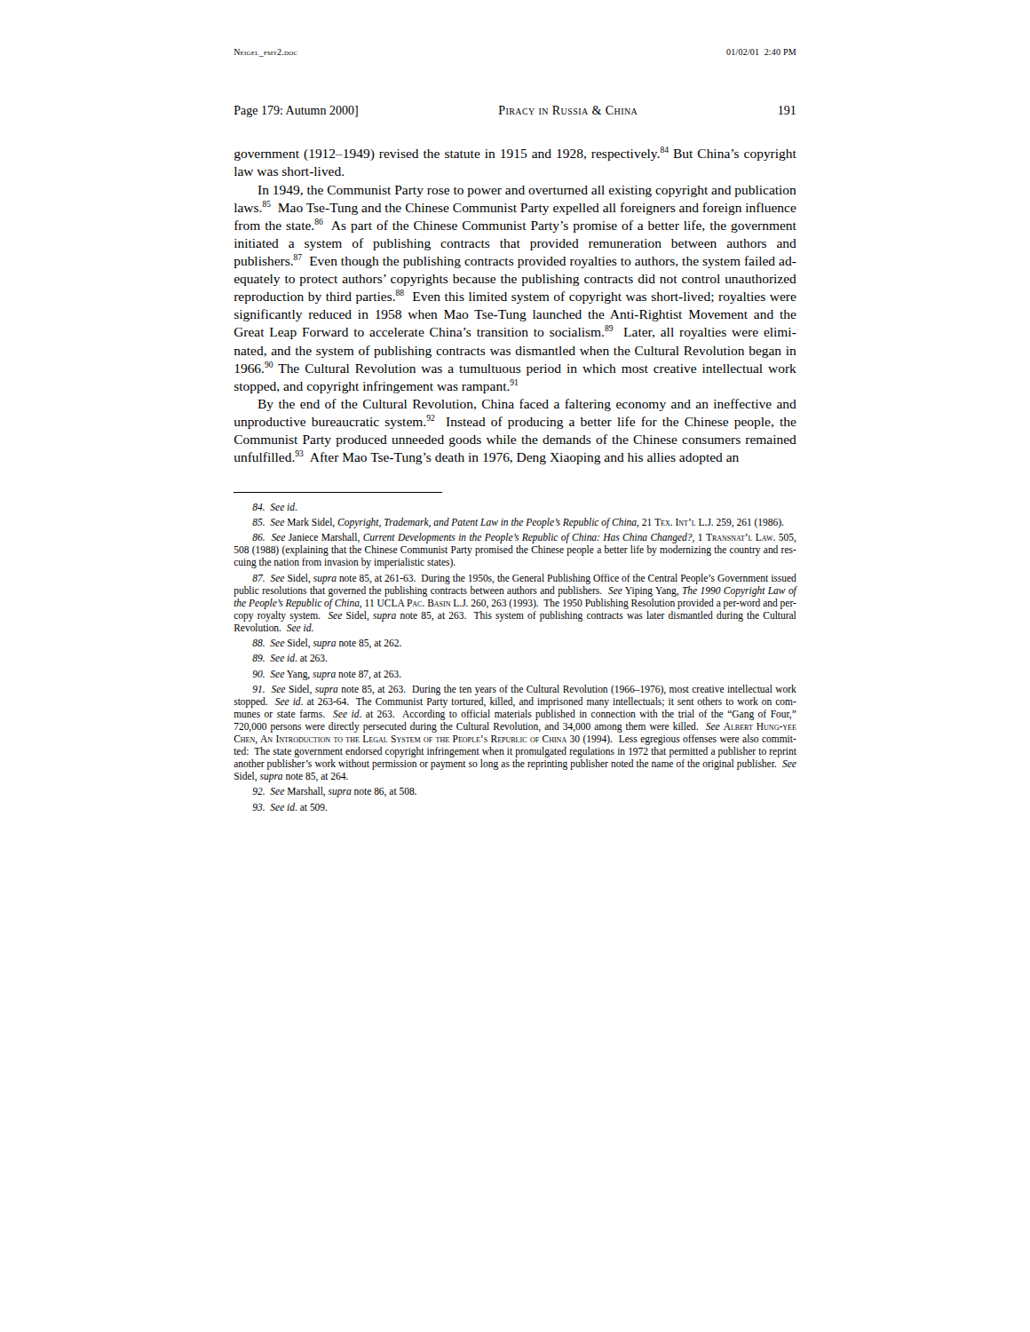Neigel_fmt2.doc 01/02/01 2:40 PM
Page 179: Autumn 2000] Piracy in Russia & China 191
government (1912–1949) revised the statute in 1915 and 1928, respectively.84 But China’s copyright law was short-lived.
In 1949, the Communist Party rose to power and overturned all existing copyright and publication laws.85 Mao Tse-Tung and the Chinese Communist Party expelled all foreigners and foreign influence from the state.86 As part of the Chinese Communist Party’s promise of a better life, the government initiated a system of publishing contracts that provided remuneration between authors and publishers.87 Even though the publishing contracts provided royalties to authors, the system failed adequately to protect authors’ copyrights because the publishing contracts did not control unauthorized reproduction by third parties.88 Even this limited system of copyright was short-lived; royalties were significantly reduced in 1958 when Mao Tse-Tung launched the Anti-Rightist Movement and the Great Leap Forward to accelerate China’s transition to socialism.89 Later, all royalties were eliminated, and the system of publishing contracts was dismantled when the Cultural Revolution began in 1966.90 The Cultural Revolution was a tumultuous period in which most creative intellectual work stopped, and copyright infringement was rampant.91
By the end of the Cultural Revolution, China faced a faltering economy and an ineffective and unproductive bureaucratic system.92 Instead of producing a better life for the Chinese people, the Communist Party produced unneeded goods while the demands of the Chinese consumers remained unfulfilled.93 After Mao Tse-Tung’s death in 1976, Deng Xiaoping and his allies adopted an
84. See id.
85. See Mark Sidel, Copyright, Trademark, and Patent Law in the People’s Republic of China, 21 Tex. Int’l L.J. 259, 261 (1986).
86. See Janiece Marshall, Current Developments in the People’s Republic of China: Has China Changed?, 1 Transnat’l Law. 505, 508 (1988) (explaining that the Chinese Communist Party promised the Chinese people a better life by modernizing the country and rescuing the nation from invasion by imperialistic states).
87. See Sidel, supra note 85, at 261-63. During the 1950s, the General Publishing Office of the Central People’s Government issued public resolutions that governed the publishing contracts between authors and publishers. See Yiping Yang, The 1990 Copyright Law of the People’s Republic of China, 11 UCLA Pac. Basin L.J. 260, 263 (1993). The 1950 Publishing Resolution provided a per-word and per-copy royalty system. See Sidel, supra note 85, at 263. This system of publishing contracts was later dismantled during the Cultural Revolution. See id.
88. See Sidel, supra note 85, at 262.
89. See id. at 263.
90. See Yang, supra note 87, at 263.
91. See Sidel, supra note 85, at 263. During the ten years of the Cultural Revolution (1966–1976), most creative intellectual work stopped. See id. at 263-64. The Communist Party tortured, killed, and imprisoned many intellectuals; it sent others to work on communes or state farms. See id. at 263. According to official materials published in connection with the trial of the “Gang of Four,” 720,000 persons were directly persecuted during the Cultural Revolution, and 34,000 among them were killed. See Albert Hung-yee Chen, An Introduction to the Legal System of the People’s Republic of China 30 (1994). Less egregious offenses were also committed: The state government endorsed copyright infringement when it promulgated regulations in 1972 that permitted a publisher to reprint another publisher’s work without permission or payment so long as the reprinting publisher noted the name of the original publisher. See Sidel, supra note 85, at 264.
92. See Marshall, supra note 86, at 508.
93. See id. at 509.